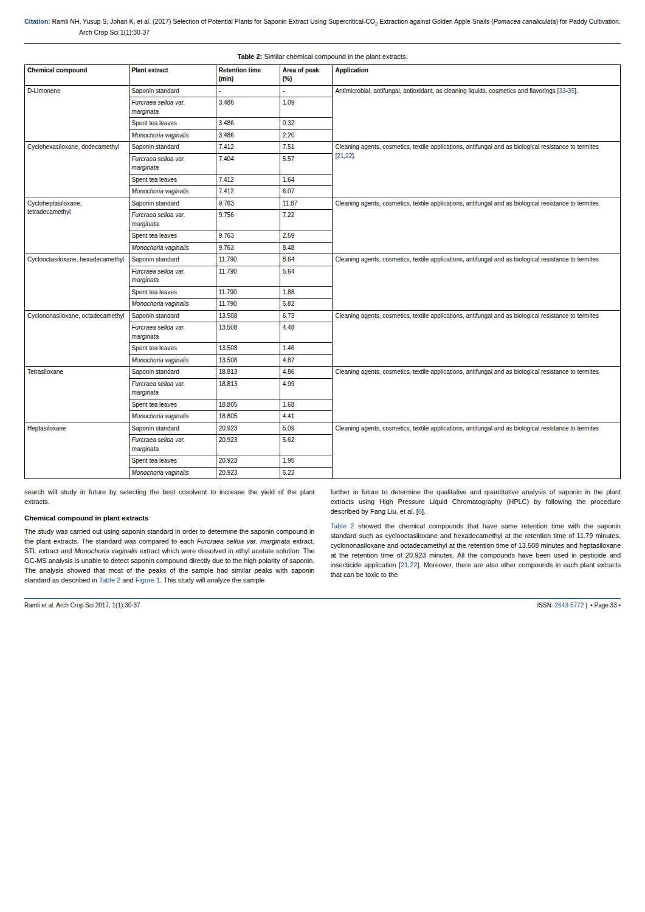Citation: Ramli NH, Yusup S, Johari K, et al. (2017) Selection of Potential Plants for Saponin Extract Using Supercritical-CO2 Extraction against Golden Apple Snails (Pomacea canaliculata) for Paddy Cultivation. Arch Crop Sci 1(1):30-37
Table 2: Similar chemical compound in the plant extracts.
| Chemical compound | Plant extract | Retention time (min) | Area of peak (%) | Application |
| --- | --- | --- | --- | --- |
| D-Limonene | Saponin standard | - | - | Antimicrobial, antifungal, antioxidant, as cleaning liquids, cosmetics and flavorings [ 33 - 35 ]. |
| Furcraea selloa var. marginata | 3.486 | 1.09 |
| Spent tea leaves | 3.486 | 0.32 |
| Monochoria vaginalis | 3.486 | 2.20 |
| Cyclohexasiloxane, dodecamethyl | Saponin standard | 7.412 | 7.51 | Cleaning agents, cosmetics, textile applications, antifungal and as biological resistance to termites [ 21 , 22 ]. |
| Furcraea selloa var. marginata | 7.404 | 5.57 |
| Spent tea leaves | 7.412 | 1.64 |
| Monochoria vaginalis | 7.412 | 6.07 |
| Cycloheptasiloxane, tetradecamethyl | Saponin standard | 9.763 | 11.87 | Cleaning agents, cosmetics, textile applications, antifungal and as biological resistance to termites |
| Furcraea selloa var. marginata | 9.756 | 7.22 |
| Spent tea leaves | 9.763 | 2.59 |
| Monochoria vaginalis | 9.763 | 8.48 |
| Cyclooctasiloxane, hexadecamethyl | Saponin standard | 11.790 | 8.64 | Cleaning agents, cosmetics, textile applications, antifungal and as biological resistance to termites |
| Furcraea selloa var. marginata | 11.790 | 5.64 |
| Spent tea leaves | 11.790 | 1.88 |
| Monochoria vaginalis | 11.790 | 5.82 |
| Cyclononasiloxane, octadecamethyl | Saponin standard | 13.508 | 6.73 | Cleaning agents, cosmetics, textile applications, antifungal and as biological resistance to termites |
| Furcraea selloa var. marginata | 13.508 | 4.48 |
| Spent tea leaves | 13.508 | 1.46 |
| Monochoria vaginalis | 13.508 | 4.87 |
| Tetrasiloxane | Saponin standard | 18.813 | 4.86 | Cleaning agents, cosmetics, textile applications, antifungal and as biological resistance to termites |
| Furcraea selloa var. marginata | 18.813 | 4.99 |
| Spent tea leaves | 18.805 | 1.68 |
| Monochoria vaginalis | 18.805 | 4.41 |
| Heptasiloxane | Saponin standard | 20.923 | 5.09 | Cleaning agents, cosmetics, textile applications, antifungal and as biological resistance to termites |
| Furcraea selloa var. marginata | 20.923 | 5.62 |
| Spent tea leaves | 20.923 | 1.95 |
| Monochoria vaginalis | 20.923 | 5.23 |
search will study in future by selecting the best cosolvent to increase the yield of the plant extracts.
Chemical compound in plant extracts
The study was carried out using saponin standard in order to determine the saponin compound in the plant extracts. The standard was compared to each Furcraea selloa var. marginata extract, STL extract and Monochoria vaginalis extract which were dissolved in ethyl acetate solution. The GC-MS analysis is unable to detect saponin compound directly due to the high polarity of saponin. The analysis showed that most of the peaks of the sample had similar peaks with saponin standard as described in Table 2 and Figure 1. This study will analyze the sample
further in future to determine the qualitative and quantitative analysis of saponin in the plant extracts using High Pressure Liquid Chromatography (HPLC) by following the procedure described by Fang Liu, et al. [6].
Table 2 showed the chemical compounds that have same retention time with the saponin standard such as cyclooctasiloxane and hexadecamethyl at the retention time of 11.79 minutes, cyclononasiloxane and octadecamethyl at the retention time of 13.508 minutes and heptasiloxane at the retention time of 20.923 minutes. All the compounds have been used in pesticide and insecticide application [21,22]. Moreover, there are also other compounds in each plant extracts that can be toxic to the
Ramli et al. Arch Crop Sci 2017, 1(1):30-37
ISSN: 2643-5772 | • Page 33 •